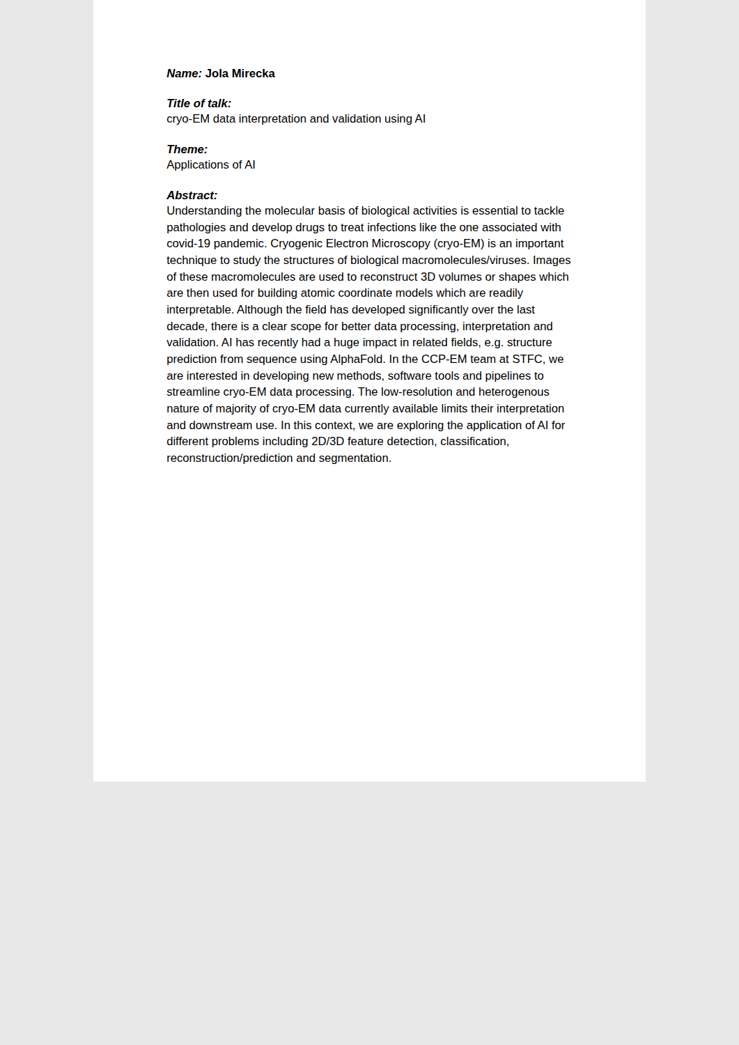Name: Jola Mirecka
Title of talk:
cryo-EM data interpretation and validation using AI
Theme:
Applications of AI
Abstract:
Understanding the molecular basis of biological activities is essential to tackle pathologies and develop drugs to treat infections like the one associated with covid-19 pandemic. Cryogenic Electron Microscopy (cryo-EM) is an important technique to study the structures of biological macromolecules/viruses. Images of these macromolecules are used to reconstruct 3D volumes or shapes which are then used for building atomic coordinate models which are readily interpretable. Although the field has developed significantly over the last decade, there is a clear scope for better data processing, interpretation and validation. AI has recently had a huge impact in related fields, e.g. structure prediction from sequence using AlphaFold. In the CCP-EM team at STFC, we are interested in developing new methods, software tools and pipelines to streamline cryo-EM data processing. The low-resolution and heterogenous nature of majority of cryo-EM data currently available limits their interpretation and downstream use. In this context, we are exploring the application of AI for different problems including 2D/3D feature detection, classification, reconstruction/prediction and segmentation.